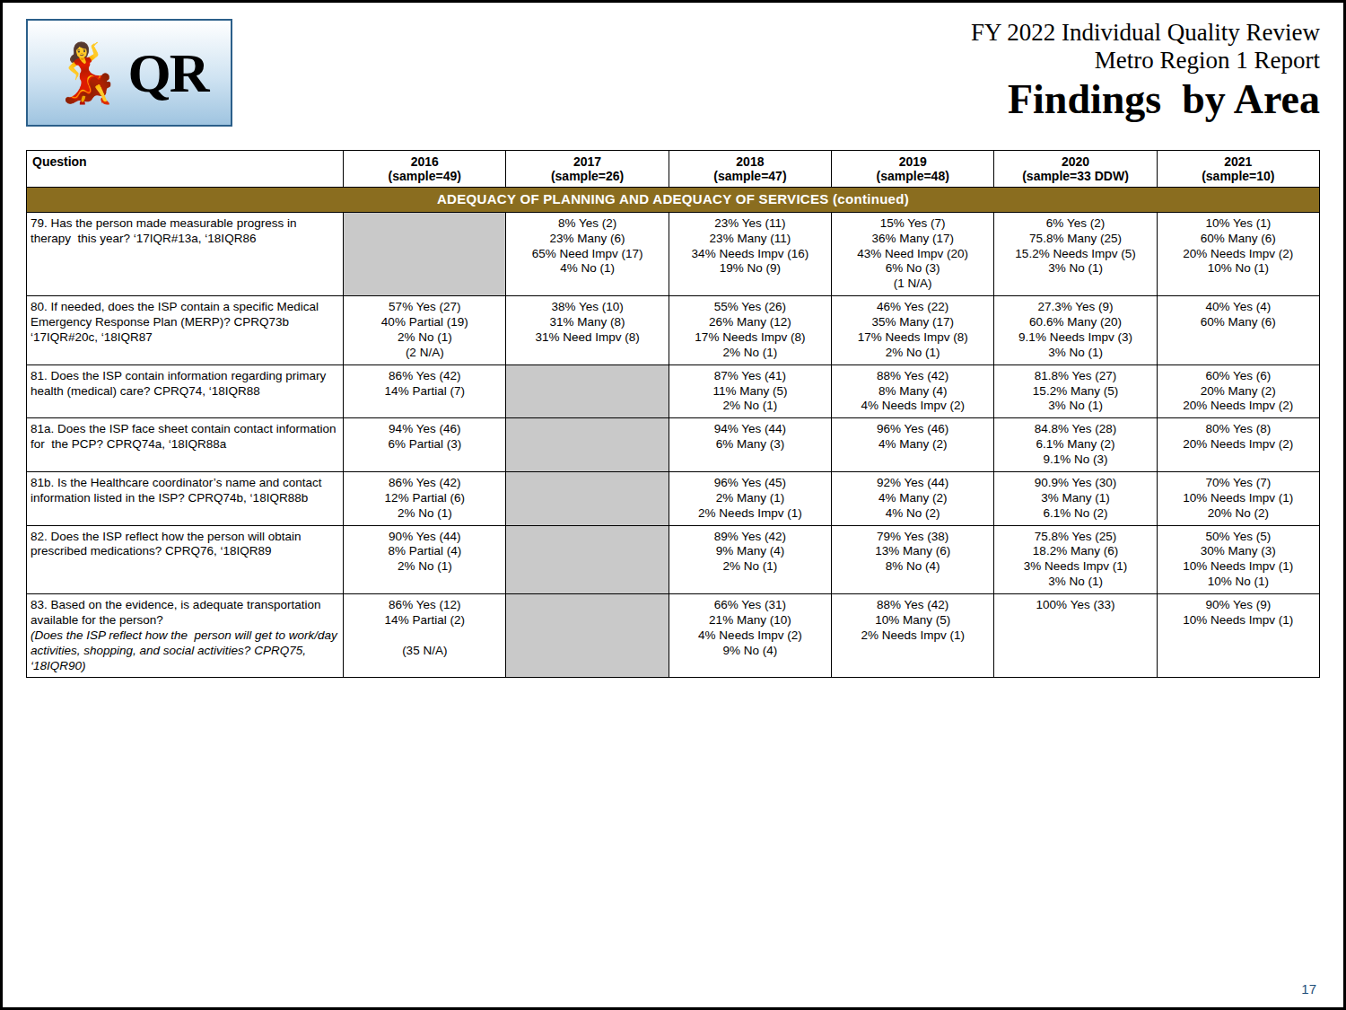💃 QR
FY 2022 Individual Quality Review
Metro Region 1 Report
Findings by Area
| ADEQUACY OF PLANNING AND ADEQUACY OF SERVICES (continued) |
| Question | 2016 (sample=49) | 2017 (sample=26) | 2018 (sample=47) | 2019 (sample=48) | 2020 (sample=33 DDW) | 2021 (sample=10) |
| 79. Has the person made measurable progress in therapy this year? ‘17IQR#13a, ‘18IQR86 | | 8% Yes (2) 23% Many (6) 65% Need Impv (17) 4% No (1) | 23% Yes (11) 23% Many (11) 34% Needs Impv (16) 19% No (9) | 15% Yes (7) 36% Many (17) 43% Need Impv (20) 6% No (3) (1 N/A) | 6% Yes (2) 75.8% Many (25) 15.2% Needs Impv (5) 3% No (1) | 10% Yes (1) 60% Many (6) 20% Needs Impv (2) 10% No (1) |
| 80. If needed, does the ISP contain a specific Medical Emergency Response Plan (MERP)? CPRQ73b ‘17IQR#20c, ‘18IQR87 | 57% Yes (27) 40% Partial (19) 2% No (1) (2 N/A) | 38% Yes (10) 31% Many (8) 31% Need Impv (8) | 55% Yes (26) 26% Many (12) 17% Needs Impv (8) 2% No (1) | 46% Yes (22) 35% Many (17) 17% Needs Impv (8) 2% No (1) | 27.3% Yes (9) 60.6% Many (20) 9.1% Needs Impv (3) 3% No (1) | 40% Yes (4) 60% Many (6) |
| 81. Does the ISP contain information regarding primary health (medical) care? CPRQ74, ‘18IQR88 | 86% Yes (42) 14% Partial (7) | | 87% Yes (41) 11% Many (5) 2% No (1) | 88% Yes (42) 8% Many (4) 4% Needs Impv (2) | 81.8% Yes (27) 15.2% Many (5) 3% No (1) | 60% Yes (6) 20% Many (2) 20% Needs Impv (2) |
| 81a. Does the ISP face sheet contain contact information for the PCP? CPRQ74a, ‘18IQR88a | 94% Yes (46) 6% Partial (3) | | 94% Yes (44) 6% Many (3) | 96% Yes (46) 4% Many (2) | 84.8% Yes (28) 6.1% Many (2) 9.1% No (3) | 80% Yes (8) 20% Needs Impv (2) |
| 81b. Is the Healthcare coordinator’s name and contact information listed in the ISP? CPRQ74b, ‘18IQR88b | 86% Yes (42) 12% Partial (6) 2% No (1) | | 96% Yes (45) 2% Many (1) 2% Needs Impv (1) | 92% Yes (44) 4% Many (2) 4% No (2) | 90.9% Yes (30) 3% Many (1) 6.1% No (2) | 70% Yes (7) 10% Needs Impv (1) 20% No (2) |
| 82. Does the ISP reflect how the person will obtain prescribed medications? CPRQ76, ‘18IQR89 | 90% Yes (44) 8% Partial (4) 2% No (1) | | 89% Yes (42) 9% Many (4) 2% No (1) | 79% Yes (38) 13% Many (6) 8% No (4) | 75.8% Yes (25) 18.2% Many (6) 3% Needs Impv (1) 3% No (1) | 50% Yes (5) 30% Many (3) 10% Needs Impv (1) 10% No (1) |
| 83. Based on the evidence, is adequate transportation available for the person? (Does the ISP reflect how the person will get to work/day activities, shopping, and social activities? CPRQ75, ‘18IQR90) | 86% Yes (12) 14% Partial (2) (35 N/A) | | 66% Yes (31) 21% Many (10) 4% Needs Impv (2) 9% No (4) | 88% Yes (42) 10% Many (5) 2% Needs Impv (1) | 100% Yes (33) | 90% Yes (9) 10% Needs Impv (1) |
17